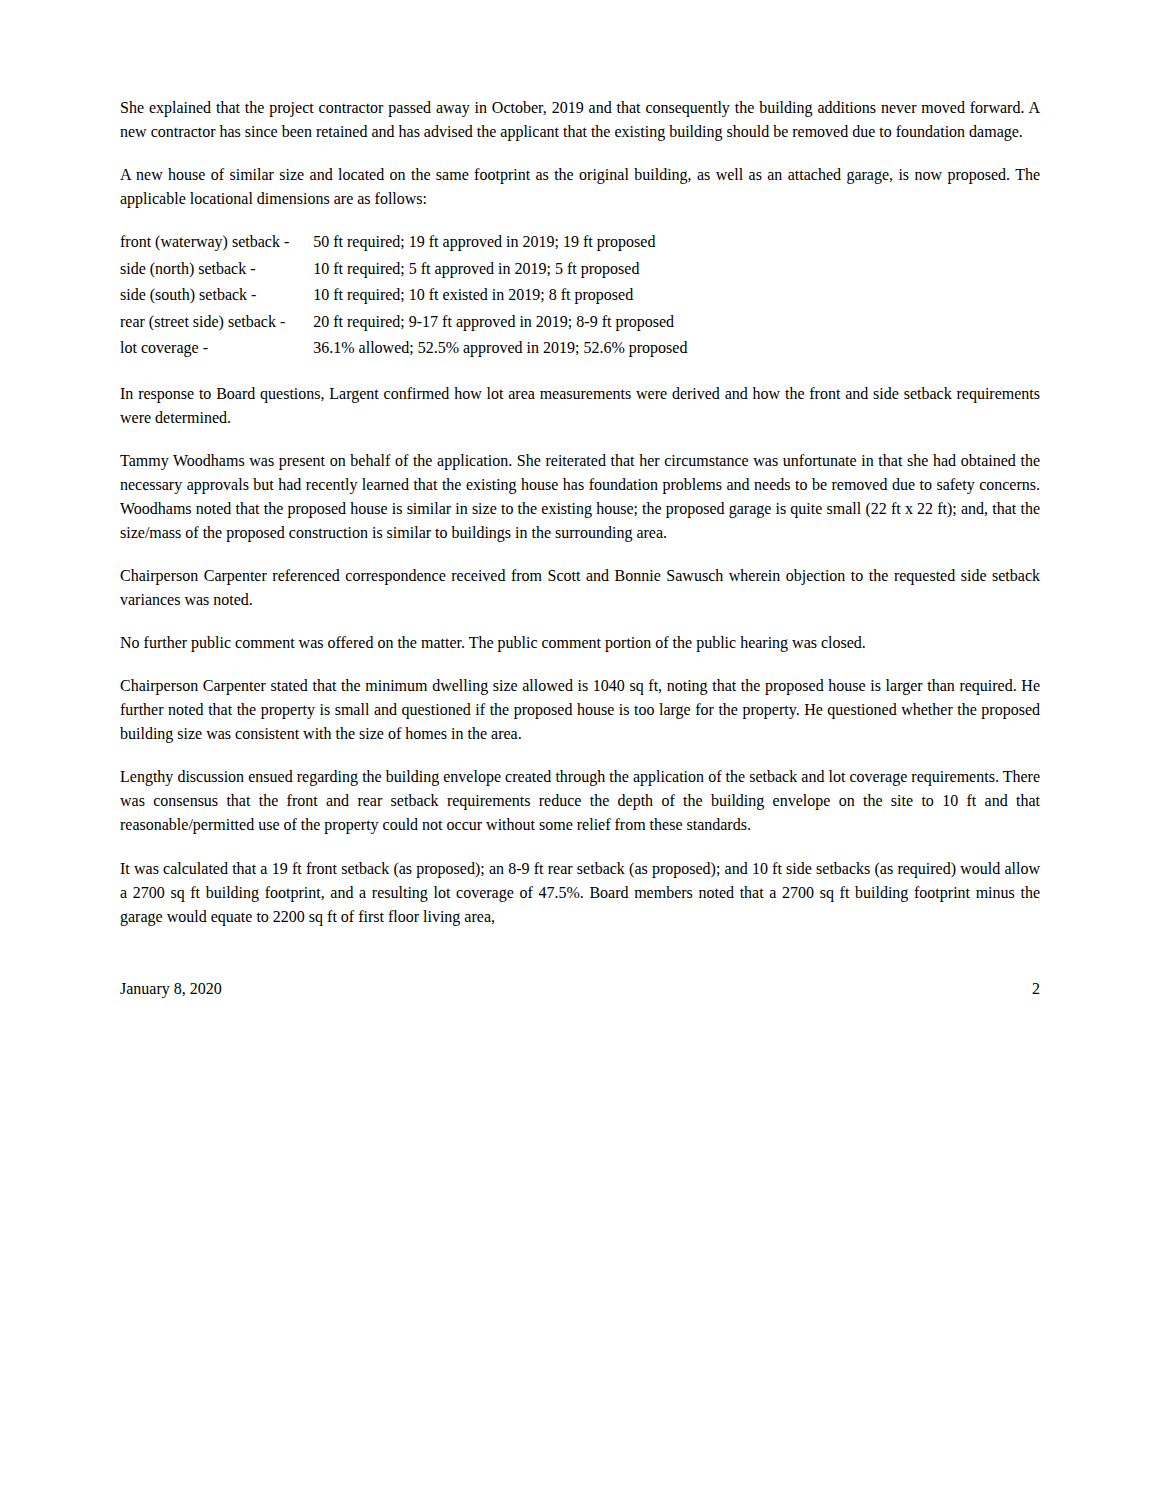She explained that the project contractor passed away in October, 2019 and that consequently the building additions never moved forward. A new contractor has since been retained and has advised the applicant that the existing building should be removed due to foundation damage.
A new house of similar size and located on the same footprint as the original building, as well as an attached garage, is now proposed. The applicable locational dimensions are as follows:
| front (waterway) setback - | 50 ft required; 19 ft approved in 2019; 19 ft proposed |
| side (north) setback - | 10 ft required; 5 ft approved in 2019; 5 ft proposed |
| side (south) setback - | 10 ft required; 10 ft existed in 2019; 8 ft proposed |
| rear (street side) setback - | 20 ft required; 9-17 ft approved in 2019; 8-9 ft proposed |
| lot coverage - | 36.1% allowed; 52.5% approved in 2019; 52.6% proposed |
In response to Board questions, Largent confirmed how lot area measurements were derived and how the front and side setback requirements were determined.
Tammy Woodhams was present on behalf of the application. She reiterated that her circumstance was unfortunate in that she had obtained the necessary approvals but had recently learned that the existing house has foundation problems and needs to be removed due to safety concerns. Woodhams noted that the proposed house is similar in size to the existing house; the proposed garage is quite small (22 ft x 22 ft); and, that the size/mass of the proposed construction is similar to buildings in the surrounding area.
Chairperson Carpenter referenced correspondence received from Scott and Bonnie Sawusch wherein objection to the requested side setback variances was noted.
No further public comment was offered on the matter. The public comment portion of the public hearing was closed.
Chairperson Carpenter stated that the minimum dwelling size allowed is 1040 sq ft, noting that the proposed house is larger than required. He further noted that the property is small and questioned if the proposed house is too large for the property. He questioned whether the proposed building size was consistent with the size of homes in the area.
Lengthy discussion ensued regarding the building envelope created through the application of the setback and lot coverage requirements. There was consensus that the front and rear setback requirements reduce the depth of the building envelope on the site to 10 ft and that reasonable/permitted use of the property could not occur without some relief from these standards.
It was calculated that a 19 ft front setback (as proposed); an 8-9 ft rear setback (as proposed); and 10 ft side setbacks (as required) would allow a 2700 sq ft building footprint, and a resulting lot coverage of 47.5%. Board members noted that a 2700 sq ft building footprint minus the garage would equate to 2200 sq ft of first floor living area,
January 8, 2020 2